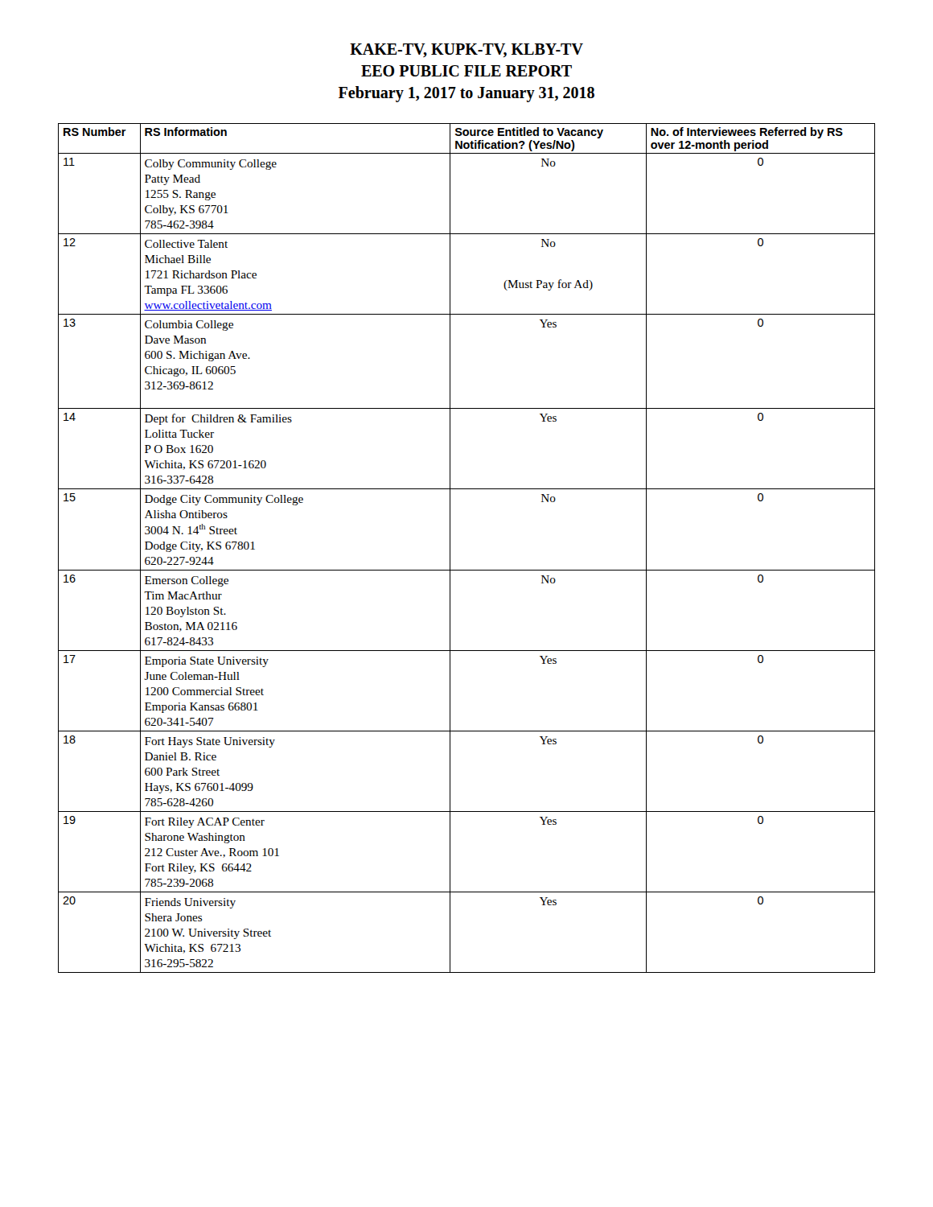KAKE-TV, KUPK-TV, KLBY-TV EEO PUBLIC FILE REPORT February 1, 2017 to January 31, 2018
| RS Number | RS Information | Source Entitled to Vacancy Notification? (Yes/No) | No. of Interviewees Referred by RS over 12-month period |
| --- | --- | --- | --- |
| 11 | Colby Community College Patty Mead 1255 S. Range Colby, KS 67701 785-462-3984 | No | 0 |
| 12 | Collective Talent Michael Bille 1721 Richardson Place Tampa FL 33606 www.collectivetalent.com | No (Must Pay for Ad) | 0 |
| 13 | Columbia College Dave Mason 600 S. Michigan Ave. Chicago, IL 60605 312-369-8612 | Yes | 0 |
| 14 | Dept for Children & Families Lolitta Tucker P O Box 1620 Wichita, KS 67201-1620 316-337-6428 | Yes | 0 |
| 15 | Dodge City Community College Alisha Ontiberos 3004 N. 14 th Street Dodge City, KS 67801 620-227-9244 | No | 0 |
| 16 | Emerson College Tim MacArthur 120 Boylston St. Boston, MA 02116 617-824-8433 | No | 0 |
| 17 | Emporia State University June Coleman-Hull 1200 Commercial Street Emporia Kansas 66801 620-341-5407 | Yes | 0 |
| 18 | Fort Hays State University Daniel B. Rice 600 Park Street Hays, KS 67601-4099 785-628-4260 | Yes | 0 |
| 19 | Fort Riley ACAP Center Sharone Washington 212 Custer Ave., Room 101 Fort Riley, KS 66442 785-239-2068 | Yes | 0 |
| 20 | Friends University Shera Jones 2100 W. University Street Wichita, KS 67213 316-295-5822 | Yes | 0 |